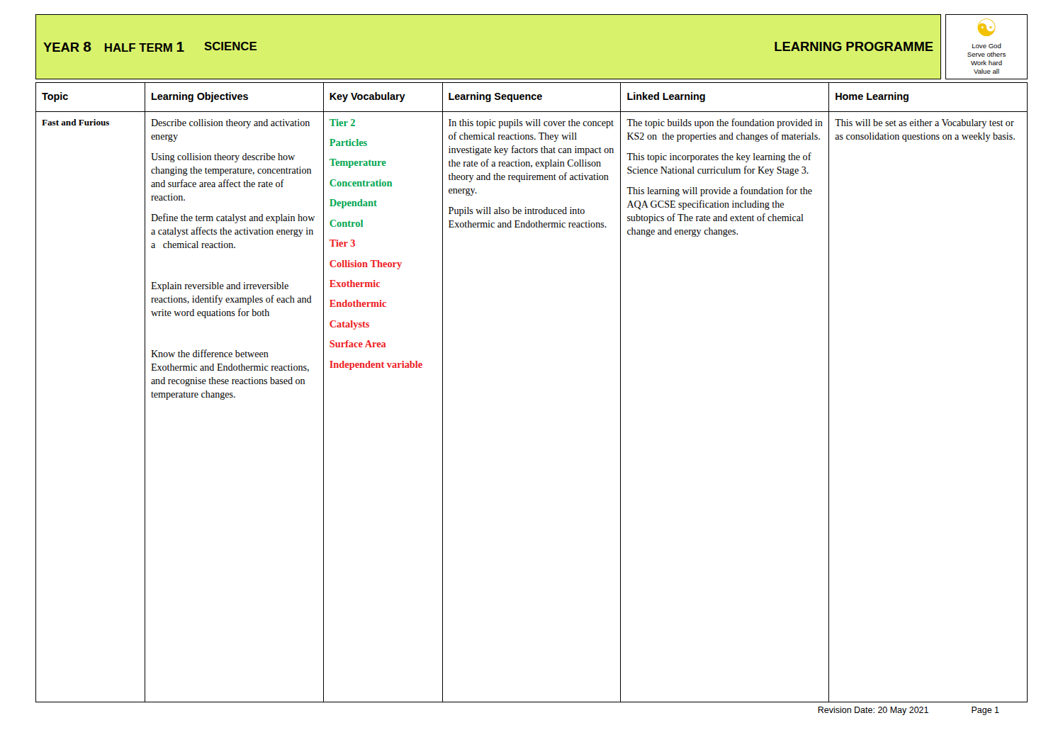YEAR 8 HALF TERM 1 SCIENCE LEARNING PROGRAMME
☯ Love God
Serve others
Work hard
Value all
| Topic | Learning Objectives | Key Vocabulary | Learning Sequence | Linked Learning | Home Learning |
| --- | --- | --- | --- | --- | --- |
| Fast and Furious | Describe collision theory and activation energy Using collision theory describe how changing the temperature, concentration and surface area affect the rate of reaction. Define the term catalyst and explain how a catalyst affects the activation energy in a chemical reaction. Explain reversible and irreversible reactions, identify examples of each and write word equations for both Know the difference between Exothermic and Endothermic reactions, and recognise these reactions based on temperature changes. | Tier 2 Particles Temperature Concentration Dependant Control Tier 3 Collision Theory Exothermic Endothermic Catalysts Surface Area Independent variable | In this topic pupils will cover the concept of chemical reactions. They will investigate key factors that can impact on the rate of a reaction, explain Collison theory and the requirement of activation energy. Pupils will also be introduced into Exothermic and Endothermic reactions. | The topic builds upon the foundation provided in KS2 on the properties and changes of materials. This topic incorporates the key learning the of Science National curriculum for Key Stage 3. This learning will provide a foundation for the AQA GCSE specification including the subtopics of The rate and extent of chemical change and energy changes. | This will be set as either a Vocabulary test or as consolidation questions on a weekly basis. |
Revision Date: 20 May 2021 Page 1